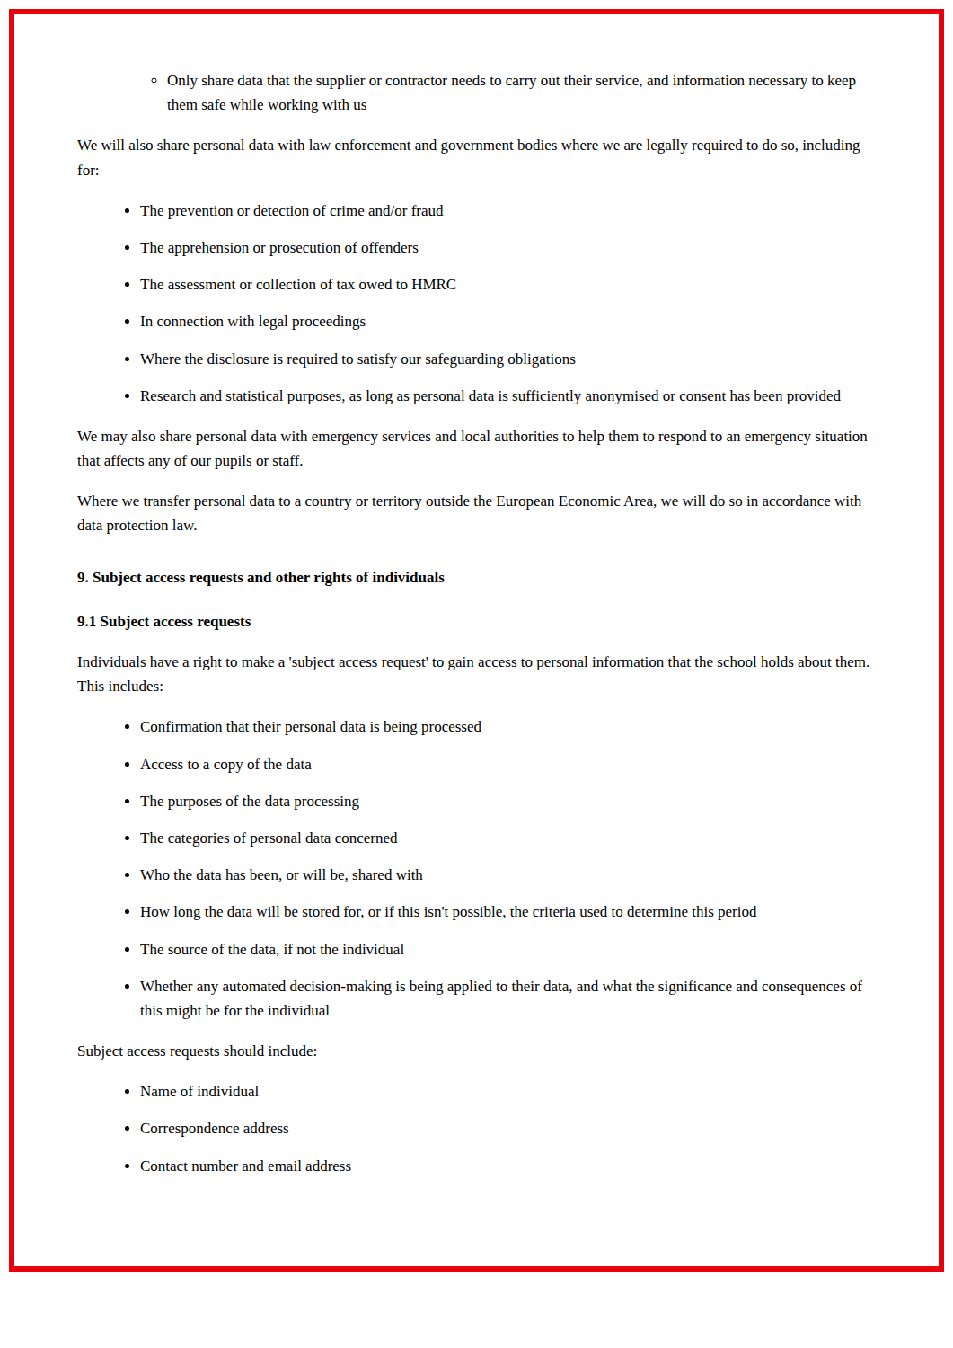Only share data that the supplier or contractor needs to carry out their service, and information necessary to keep them safe while working with us
We will also share personal data with law enforcement and government bodies where we are legally required to do so, including for:
The prevention or detection of crime and/or fraud
The apprehension or prosecution of offenders
The assessment or collection of tax owed to HMRC
In connection with legal proceedings
Where the disclosure is required to satisfy our safeguarding obligations
Research and statistical purposes, as long as personal data is sufficiently anonymised or consent has been provided
We may also share personal data with emergency services and local authorities to help them to respond to an emergency situation that affects any of our pupils or staff.
Where we transfer personal data to a country or territory outside the European Economic Area, we will do so in accordance with data protection law.
9. Subject access requests and other rights of individuals
9.1 Subject access requests
Individuals have a right to make a 'subject access request' to gain access to personal information that the school holds about them. This includes:
Confirmation that their personal data is being processed
Access to a copy of the data
The purposes of the data processing
The categories of personal data concerned
Who the data has been, or will be, shared with
How long the data will be stored for, or if this isn't possible, the criteria used to determine this period
The source of the data, if not the individual
Whether any automated decision-making is being applied to their data, and what the significance and consequences of this might be for the individual
Subject access requests should include:
Name of individual
Correspondence address
Contact number and email address